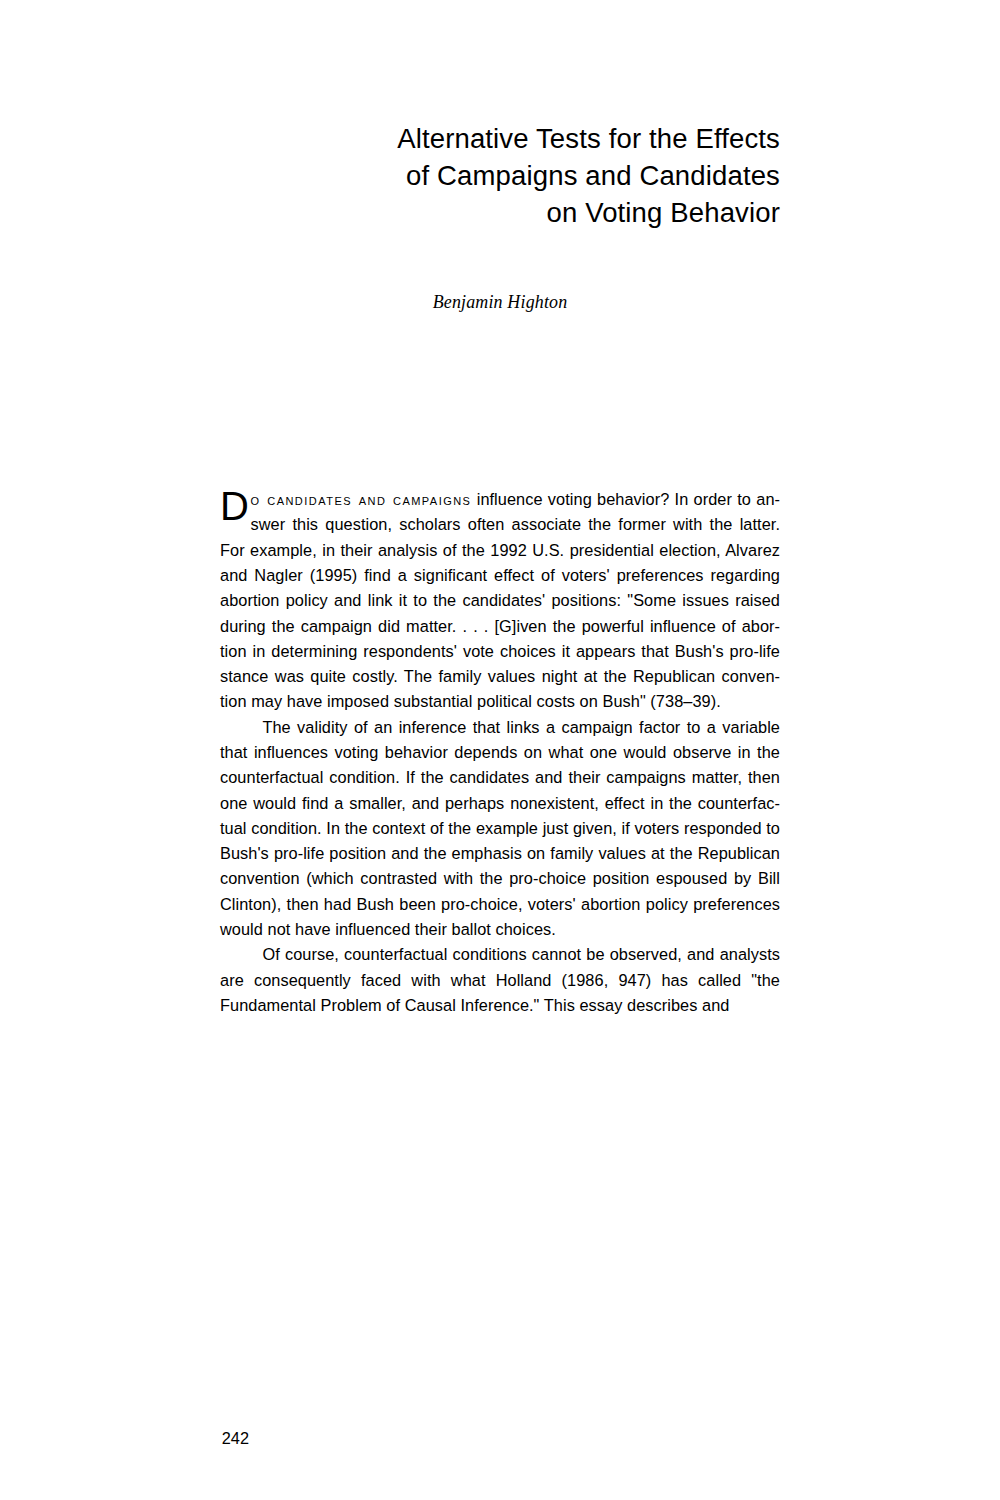Alternative Tests for the Effects of Campaigns and Candidates on Voting Behavior
Benjamin Highton
Do candidates and campaigns influence voting behavior? In order to answer this question, scholars often associate the former with the latter. For example, in their analysis of the 1992 U.S. presidential election, Alvarez and Nagler (1995) find a significant effect of voters' preferences regarding abortion policy and link it to the candidates' positions: "Some issues raised during the campaign did matter. . . . [G]iven the powerful influence of abortion in determining respondents' vote choices it appears that Bush's pro-life stance was quite costly. The family values night at the Republican convention may have imposed substantial political costs on Bush" (738–39).
The validity of an inference that links a campaign factor to a variable that influences voting behavior depends on what one would observe in the counterfactual condition. If the candidates and their campaigns matter, then one would find a smaller, and perhaps nonexistent, effect in the counterfactual condition. In the context of the example just given, if voters responded to Bush's pro-life position and the emphasis on family values at the Republican convention (which contrasted with the pro-choice position espoused by Bill Clinton), then had Bush been pro-choice, voters' abortion policy preferences would not have influenced their ballot choices.
Of course, counterfactual conditions cannot be observed, and analysts are consequently faced with what Holland (1986, 947) has called "the Fundamental Problem of Causal Inference." This essay describes and
242